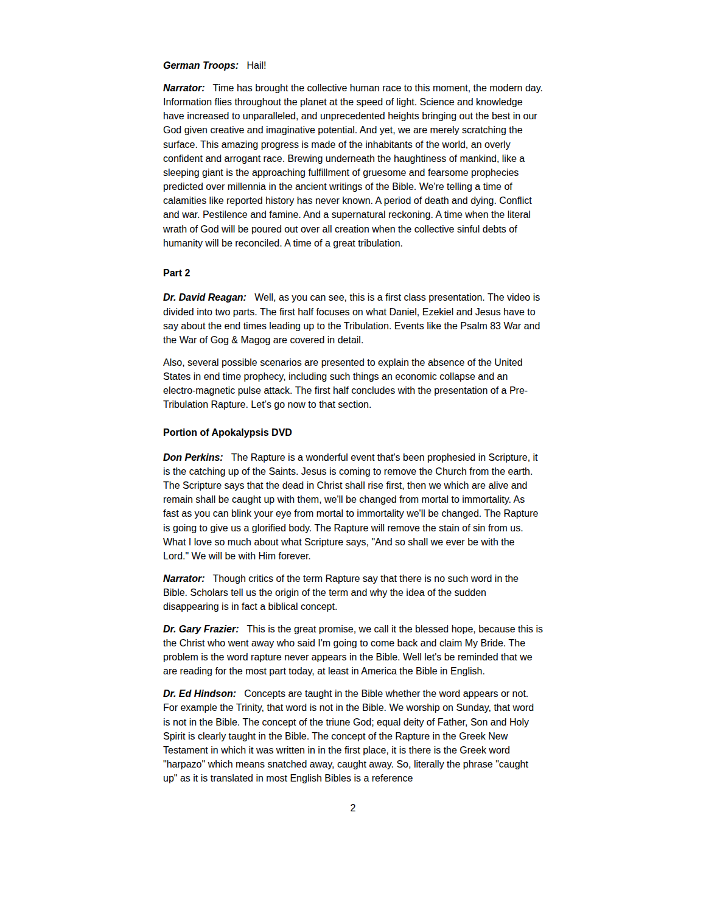German Troops: Hail!
Narrator: Time has brought the collective human race to this moment, the modern day. Information flies throughout the planet at the speed of light. Science and knowledge have increased to unparalleled, and unprecedented heights bringing out the best in our God given creative and imaginative potential. And yet, we are merely scratching the surface. This amazing progress is made of the inhabitants of the world, an overly confident and arrogant race. Brewing underneath the haughtiness of mankind, like a sleeping giant is the approaching fulfillment of gruesome and fearsome prophecies predicted over millennia in the ancient writings of the Bible. We're telling a time of calamities like reported history has never known. A period of death and dying. Conflict and war. Pestilence and famine. And a supernatural reckoning. A time when the literal wrath of God will be poured out over all creation when the collective sinful debts of humanity will be reconciled. A time of a great tribulation.
Part 2
Dr. David Reagan: Well, as you can see, this is a first class presentation. The video is divided into two parts. The first half focuses on what Daniel, Ezekiel and Jesus have to say about the end times leading up to the Tribulation. Events like the Psalm 83 War and the War of Gog & Magog are covered in detail.
Also, several possible scenarios are presented to explain the absence of the United States in end time prophecy, including such things an economic collapse and an electro-magnetic pulse attack. The first half concludes with the presentation of a Pre-Tribulation Rapture. Let’s go now to that section.
Portion of Apokalypsis DVD
Don Perkins: The Rapture is a wonderful event that's been prophesied in Scripture, it is the catching up of the Saints. Jesus is coming to remove the Church from the earth. The Scripture says that the dead in Christ shall rise first, then we which are alive and remain shall be caught up with them, we'll be changed from mortal to immortality. As fast as you can blink your eye from mortal to immortality we'll be changed. The Rapture is going to give us a glorified body. The Rapture will remove the stain of sin from us. What I love so much about what Scripture says, "And so shall we ever be with the Lord." We will be with Him forever.
Narrator: Though critics of the term Rapture say that there is no such word in the Bible. Scholars tell us the origin of the term and why the idea of the sudden disappearing is in fact a biblical concept.
Dr. Gary Frazier: This is the great promise, we call it the blessed hope, because this is the Christ who went away who said I'm going to come back and claim My Bride. The problem is the word rapture never appears in the Bible. Well let's be reminded that we are reading for the most part today, at least in America the Bible in English.
Dr. Ed Hindson: Concepts are taught in the Bible whether the word appears or not. For example the Trinity, that word is not in the Bible. We worship on Sunday, that word is not in the Bible. The concept of the triune God; equal deity of Father, Son and Holy Spirit is clearly taught in the Bible. The concept of the Rapture in the Greek New Testament in which it was written in in the first place, it is there is the Greek word "harpazo" which means snatched away, caught away. So, literally the phrase "caught up" as it is translated in most English Bibles is a reference
2